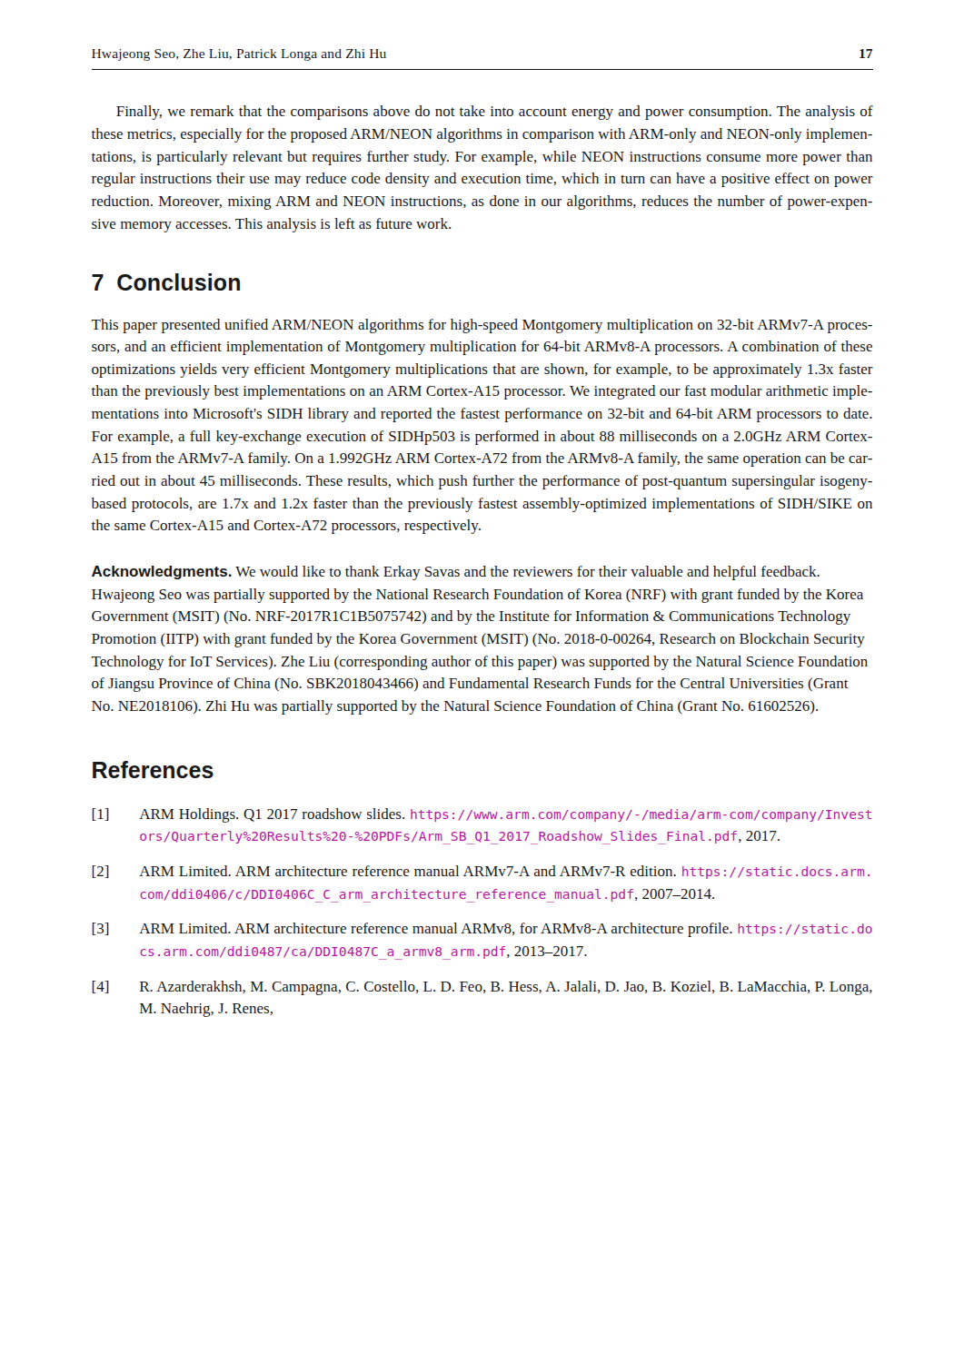Hwajeong Seo, Zhe Liu, Patrick Longa and Zhi Hu 17
Finally, we remark that the comparisons above do not take into account energy and power consumption. The analysis of these metrics, especially for the proposed ARM/NEON algorithms in comparison with ARM-only and NEON-only implementations, is particularly relevant but requires further study. For example, while NEON instructions consume more power than regular instructions their use may reduce code density and execution time, which in turn can have a positive effect on power reduction. Moreover, mixing ARM and NEON instructions, as done in our algorithms, reduces the number of power-expensive memory accesses. This analysis is left as future work.
7 Conclusion
This paper presented unified ARM/NEON algorithms for high-speed Montgomery multiplication on 32-bit ARMv7-A processors, and an efficient implementation of Montgomery multiplication for 64-bit ARMv8-A processors. A combination of these optimizations yields very efficient Montgomery multiplications that are shown, for example, to be approximately 1.3x faster than the previously best implementations on an ARM Cortex-A15 processor. We integrated our fast modular arithmetic implementations into Microsoft's SIDH library and reported the fastest performance on 32-bit and 64-bit ARM processors to date. For example, a full key-exchange execution of SIDHp503 is performed in about 88 milliseconds on a 2.0GHz ARM Cortex-A15 from the ARMv7-A family. On a 1.992GHz ARM Cortex-A72 from the ARMv8-A family, the same operation can be carried out in about 45 milliseconds. These results, which push further the performance of post-quantum supersingular isogeny-based protocols, are 1.7x and 1.2x faster than the previously fastest assembly-optimized implementations of SIDH/SIKE on the same Cortex-A15 and Cortex-A72 processors, respectively.
Acknowledgments.
We would like to thank Erkay Savas and the reviewers for their valuable and helpful feedback. Hwajeong Seo was partially supported by the National Research Foundation of Korea (NRF) with grant funded by the Korea Government (MSIT) (No. NRF-2017R1C1B5075742) and by the Institute for Information & Communications Technology Promotion (IITP) with grant funded by the Korea Government (MSIT) (No. 2018-0-00264, Research on Blockchain Security Technology for IoT Services). Zhe Liu (corresponding author of this paper) was supported by the Natural Science Foundation of Jiangsu Province of China (No. SBK2018043466) and Fundamental Research Funds for the Central Universities (Grant No. NE2018106). Zhi Hu was partially supported by the Natural Science Foundation of China (Grant No. 61602526).
References
[1] ARM Holdings. Q1 2017 roadshow slides. https://www.arm.com/company/-/media/arm-com/company/Investors/Quarterly%20Results%20-%20PDFs/Arm_SB_Q1_2017_Roadshow_Slides_Final.pdf, 2017.
[2] ARM Limited. ARM architecture reference manual ARMv7-A and ARMv7-R edition. https://static.docs.arm.com/ddi0406/c/DDI0406C_C_arm_architecture_reference_manual.pdf, 2007–2014.
[3] ARM Limited. ARM architecture reference manual ARMv8, for ARMv8-A architecture profile. https://static.docs.arm.com/ddi0487/ca/DDI0487C_a_armv8_arm.pdf, 2013–2017.
[4] R. Azarderakhsh, M. Campagna, C. Costello, L. D. Feo, B. Hess, A. Jalali, D. Jao, B. Koziel, B. LaMacchia, P. Longa, M. Naehrig, J. Renes,